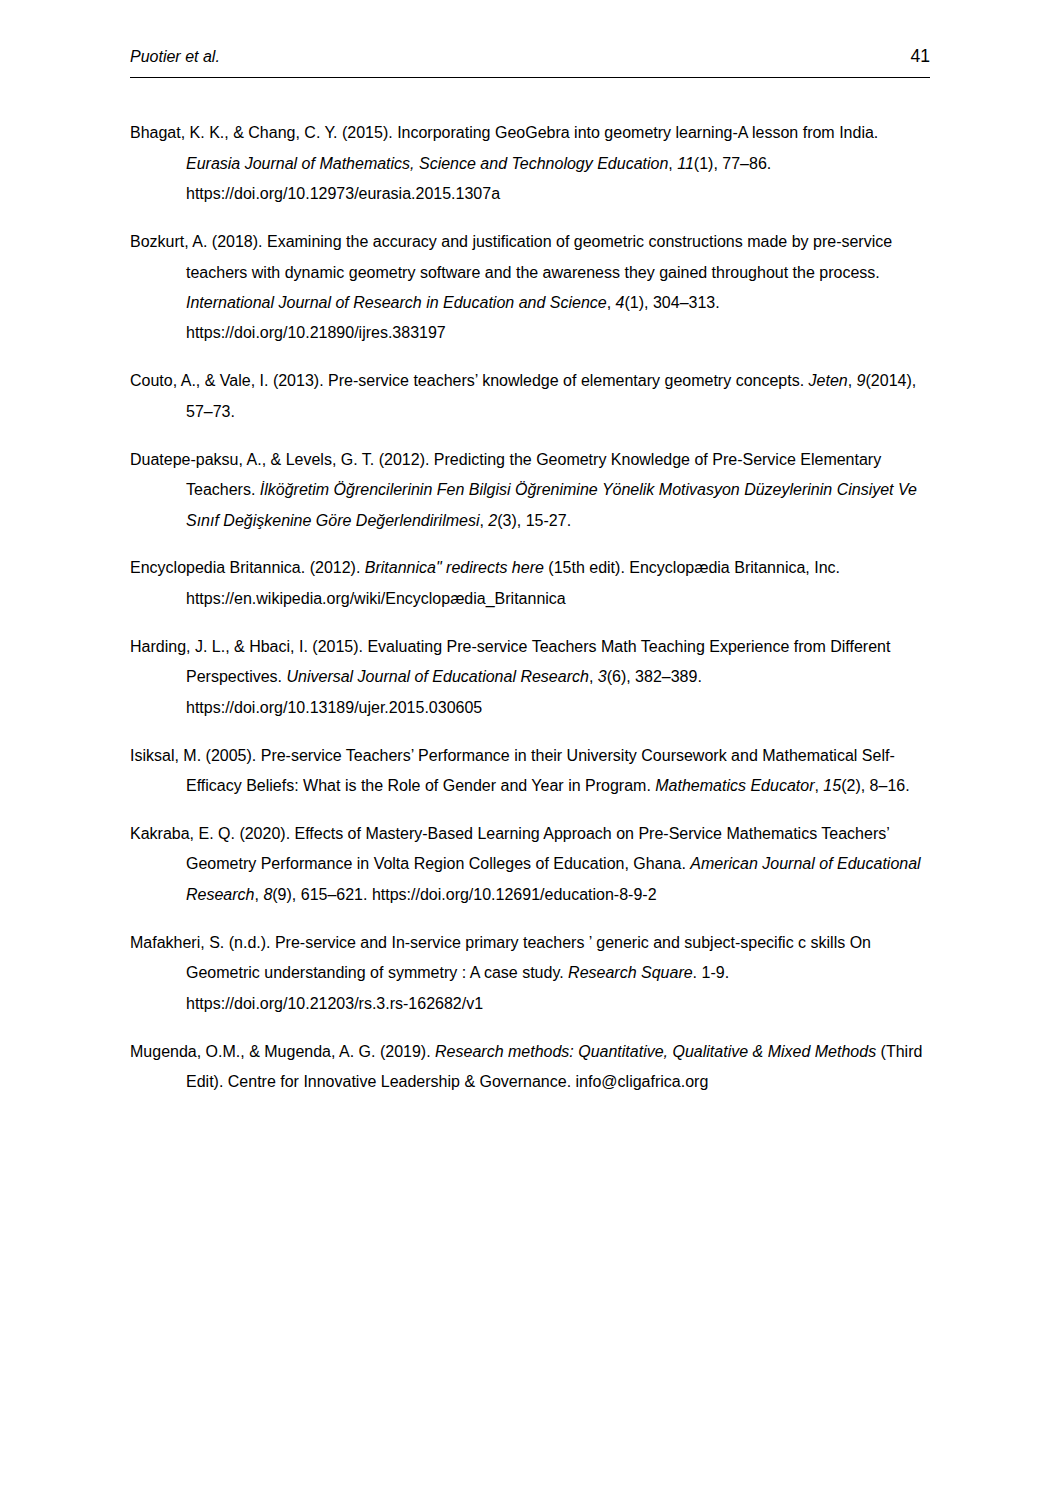Puotier et al. 41
Bhagat, K. K., & Chang, C. Y. (2015). Incorporating GeoGebra into geometry learning-A lesson from India. Eurasia Journal of Mathematics, Science and Technology Education, 11(1), 77–86. https://doi.org/10.12973/eurasia.2015.1307a
Bozkurt, A. (2018). Examining the accuracy and justification of geometric constructions made by pre-service teachers with dynamic geometry software and the awareness they gained throughout the process. International Journal of Research in Education and Science, 4(1), 304–313. https://doi.org/10.21890/ijres.383197
Couto, A., & Vale, I. (2013). Pre-service teachers’ knowledge of elementary geometry concepts. Jeten, 9(2014), 57–73.
Duatepe-paksu, A., & Levels, G. T. (2012). Predicting the Geometry Knowledge of Pre-Service Elementary Teachers. İlköğretim Öğrencilerinin Fen Bilgisi Öğrenimine Yönelik Motivasyon Düzeylerinin Cinsiyet Ve Sınıf Değişkenine Göre Değerlendirilmesi, 2(3), 15-27.
Encyclopedia Britannica. (2012). Britannica" redirects here (15th edit). Encyclopædia Britannica, Inc. https://en.wikipedia.org/wiki/Encyclopædia_Britannica
Harding, J. L., & Hbaci, I. (2015). Evaluating Pre-service Teachers Math Teaching Experience from Different Perspectives. Universal Journal of Educational Research, 3(6), 382–389. https://doi.org/10.13189/ujer.2015.030605
Isiksal, M. (2005). Pre-service Teachers’ Performance in their University Coursework and Mathematical Self-Efficacy Beliefs: What is the Role of Gender and Year in Program. Mathematics Educator, 15(2), 8–16.
Kakraba, E. Q. (2020). Effects of Mastery-Based Learning Approach on Pre-Service Mathematics Teachers’ Geometry Performance in Volta Region Colleges of Education, Ghana. American Journal of Educational Research, 8(9), 615–621. https://doi.org/10.12691/education-8-9-2
Mafakheri, S. (n.d.). Pre-service and In-service primary teachers ’ generic and subject-specific c skills On Geometric understanding of symmetry : A case study. Research Square. 1-9. https://doi.org/10.21203/rs.3.rs-162682/v1
Mugenda, O.M., & Mugenda, A. G. (2019). Research methods: Quantitative, Qualitative & Mixed Methods (Third Edit). Centre for Innovative Leadership & Governance. info@cligafrica.org